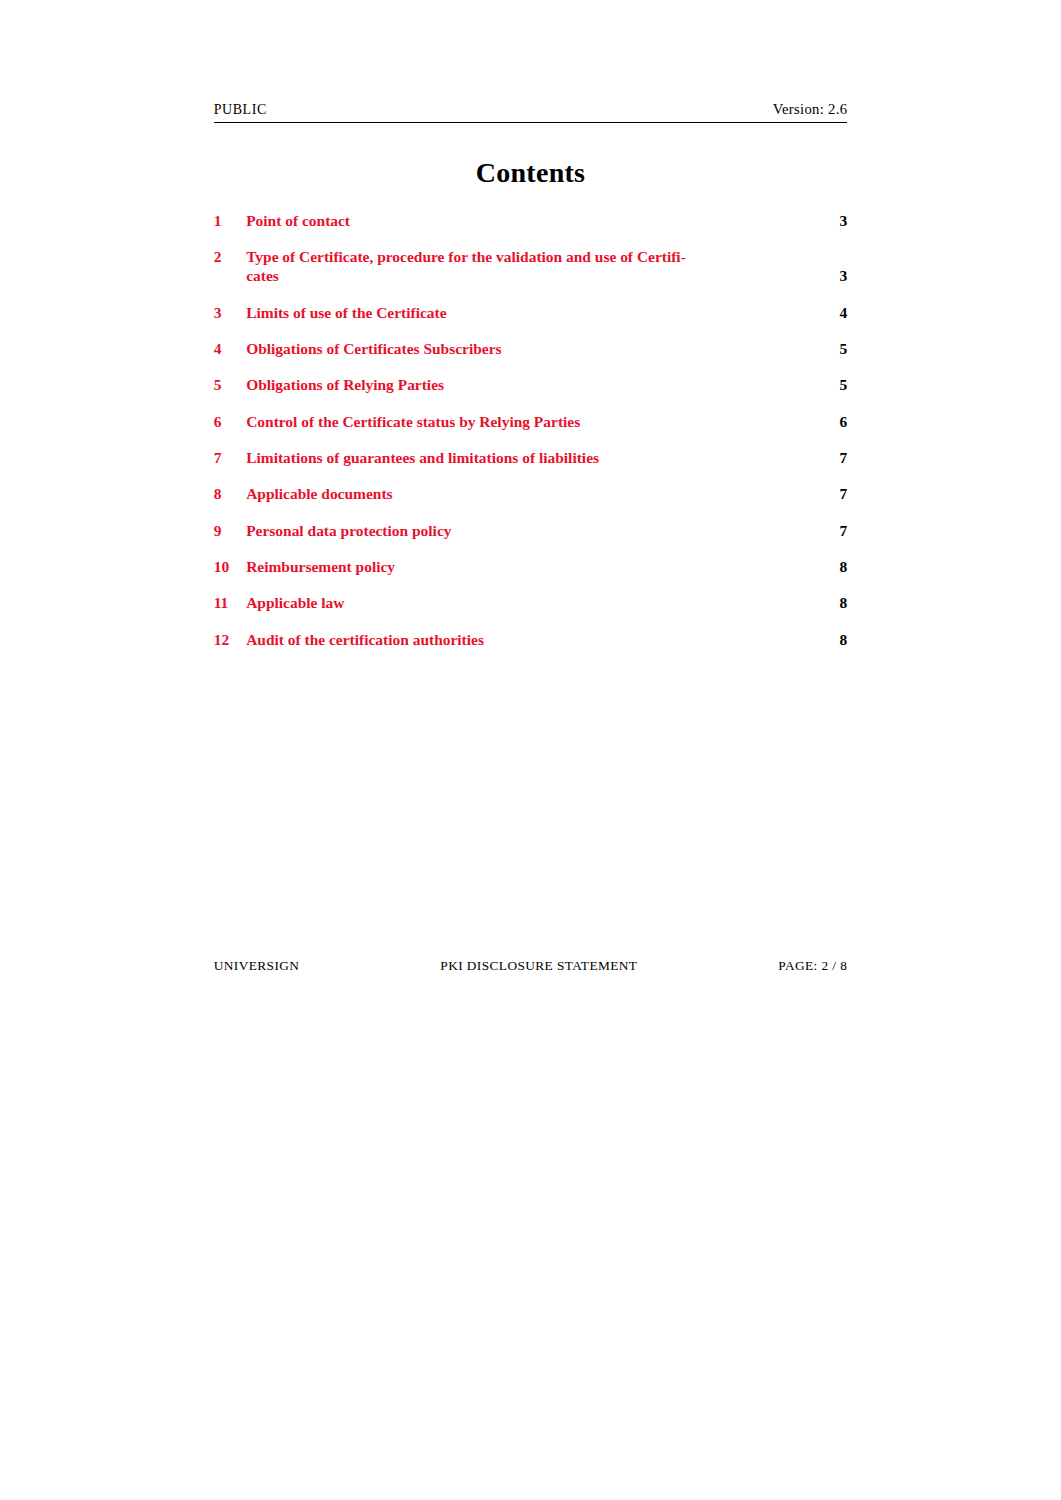Public
Version: 2.6
Contents
1 Point of contact 3
2 Type of Certificate, procedure for the validation and use of Certifi-cates 3
3 Limits of use of the Certificate 4
4 Obligations of Certificates Subscribers 5
5 Obligations of Relying Parties 5
6 Control of the Certificate status by Relying Parties 6
7 Limitations of guarantees and limitations of liabilities 7
8 Applicable documents 7
9 Personal data protection policy 7
10 Reimbursement policy 8
11 Applicable law 8
12 Audit of the certification authorities 8
Universign
PKI Disclosure Statement
Page: 2 / 8